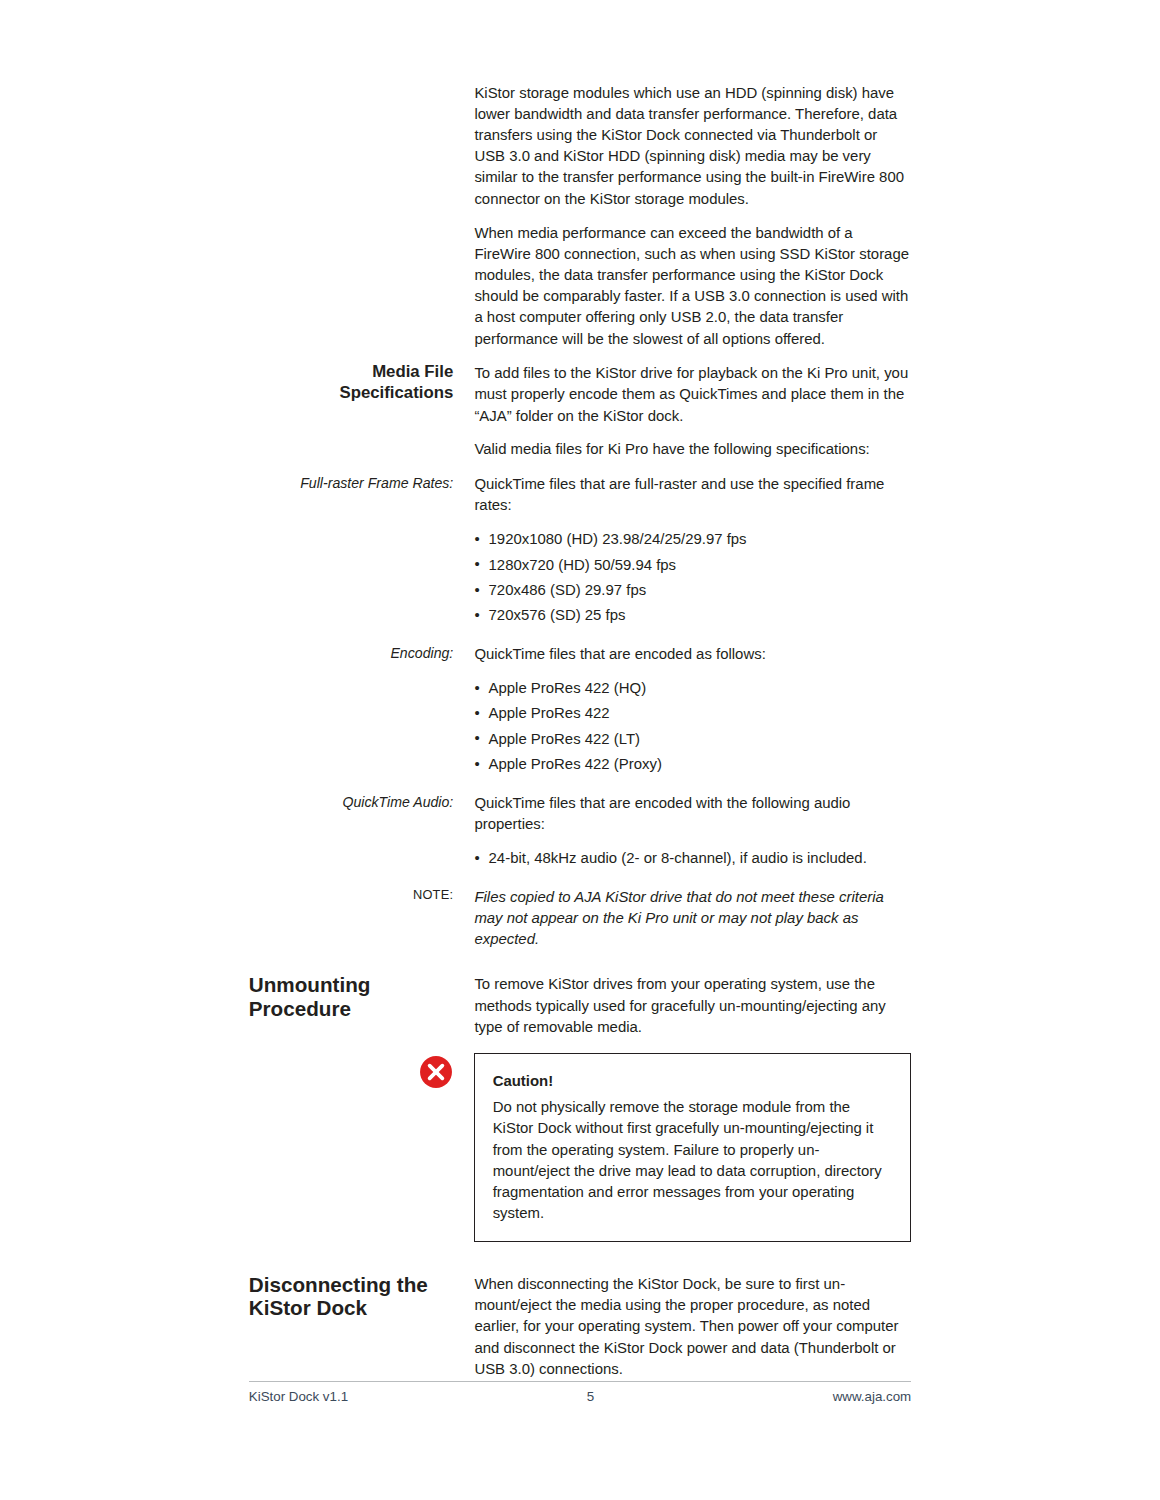KiStor storage modules which use an HDD (spinning disk) have lower bandwidth and data transfer performance. Therefore, data transfers using the KiStor Dock connected via Thunderbolt or USB 3.0 and KiStor HDD (spinning disk) media may be very similar to the transfer performance using the built-in FireWire 800 connector on the KiStor storage modules.
When media performance can exceed the bandwidth of a FireWire 800 connection, such as when using SSD KiStor storage modules, the data transfer performance using the KiStor Dock should be comparably faster. If a USB 3.0 connection is used with a host computer offering only USB 2.0, the data transfer performance will be the slowest of all options offered.
Media File
Specifications
To add files to the KiStor drive for playback on the Ki Pro unit, you must properly encode them as QuickTimes and place them in the “AJA” folder on the KiStor dock.
Valid media files for Ki Pro have the following specifications:
Full-raster Frame Rates:
QuickTime files that are full-raster and use the specified frame rates:
1920x1080 (HD) 23.98/24/25/29.97 fps
1280x720 (HD) 50/59.94 fps
720x486 (SD) 29.97 fps
720x576 (SD) 25 fps
Encoding:
QuickTime files that are encoded as follows:
Apple ProRes 422 (HQ)
Apple ProRes 422
Apple ProRes 422 (LT)
Apple ProRes 422 (Proxy)
QuickTime Audio:
QuickTime files that are encoded with the following audio properties:
24-bit, 48kHz audio (2- or 8-channel), if audio is included.
NOTE:
Files copied to AJA KiStor drive that do not meet these criteria may not appear on the Ki Pro unit or may not play back as expected.
Unmounting
Procedure
To remove KiStor drives from your operating system, use the methods typically used for gracefully un-mounting/ejecting any type of removable media.
Caution!
Do not physically remove the storage module from the KiStor Dock without first gracefully un-mounting/ejecting it from the operating system. Failure to properly un-mount/eject the drive may lead to data corruption, directory fragmentation and error messages from your operating system.
Disconnecting the
KiStor Dock
When disconnecting the KiStor Dock, be sure to first un-mount/eject the media using the proper procedure, as noted earlier, for your operating system. Then power off your computer and disconnect the KiStor Dock power and data (Thunderbolt or USB 3.0) connections.
KiStor Dock v1.1
5
www.aja.com